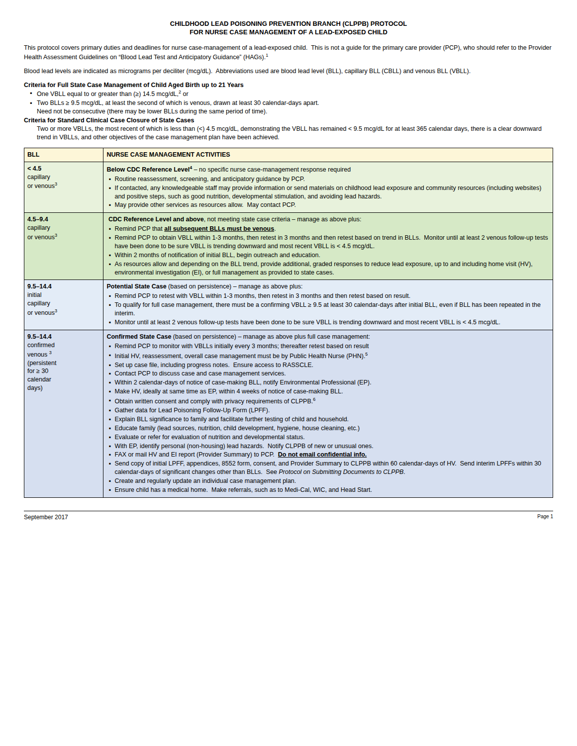CHILDHOOD LEAD POISONING PREVENTION BRANCH (CLPPB) PROTOCOL
FOR NURSE CASE MANAGEMENT OF A LEAD-EXPOSED CHILD
This protocol covers primary duties and deadlines for nurse case-management of a lead-exposed child. This is not a guide for the primary care provider (PCP), who should refer to the Provider Health Assessment Guidelines on “Blood Lead Test and Anticipatory Guidance” (HAGs).1
Blood lead levels are indicated as micrograms per deciliter (mcg/dL). Abbreviations used are blood lead level (BLL), capillary BLL (CBLL) and venous BLL (VBLL).
Criteria for Full State Case Management of Child Aged Birth up to 21 Years
One VBLL equal to or greater than (≥) 14.5 mcg/dL,2 or
Two BLLs ≥ 9.5 mcg/dL, at least the second of which is venous, drawn at least 30 calendar-days apart.
Need not be consecutive (there may be lower BLLs during the same period of time).
Criteria for Standard Clinical Case Closure of State Cases
Two or more VBLLs, the most recent of which is less than (<) 4.5 mcg/dL, demonstrating the VBLL has remained < 9.5 mcg/dL for at least 365 calendar days, there is a clear downward trend in VBLLs, and other objectives of the case management plan have been achieved.
| BLL | NURSE CASE MANAGEMENT ACTIVITIES |
| --- | --- |
| < 4.5 capillary or venous 3 | Below CDC Reference Level 4 – no specific nurse case-management response required Routine reassessment, screening, and anticipatory guidance by PCP. If contacted, any knowledgeable staff may provide information or send materials on childhood lead exposure and community resources (including websites) and positive steps, such as good nutrition, developmental stimulation, and avoiding lead hazards. May provide other services as resources allow. May contact PCP. |
| 4.5–9.4 capillary or venous 3 | CDC Reference Level and above , not meeting state case criteria – manage as above plus: Remind PCP that all subsequent BLLs must be venous . Remind PCP to obtain VBLL within 1-3 months, then retest in 3 months and then retest based on trend in BLLs. Monitor until at least 2 venous follow-up tests have been done to be sure VBLL is trending downward and most recent VBLL is < 4.5 mcg/dL. Within 2 months of notification of initial BLL, begin outreach and education. As resources allow and depending on the BLL trend, provide additional, graded responses to reduce lead exposure, up to and including home visit (HV), environmental investigation (EI), or full management as provided to state cases. |
| 9.5–14.4 initial capillary or venous 3 | Potential State Case (based on persistence) – manage as above plus: Remind PCP to retest with VBLL within 1-3 months, then retest in 3 months and then retest based on result. To qualify for full case management, there must be a confirming VBLL ≥ 9.5 at least 30 calendar-days after initial BLL, even if BLL has been repeated in the interim. Monitor until at least 2 venous follow-up tests have been done to be sure VBLL is trending downward and most recent VBLL is < 4.5 mcg/dL. |
| 9.5–14.4 confirmed venous 3 (persistent for ≥ 30 calendar days) | Confirmed State Case (based on persistence) – manage as above plus full case management: Remind PCP to monitor with VBLLs initially every 3 months; thereafter retest based on result Initial HV, reassessment, overall case management must be by Public Health Nurse (PHN). 5 Set up case file, including progress notes. Ensure access to RASSCLE. Contact PCP to discuss case and case management services. Within 2 calendar-days of notice of case-making BLL, notify Environmental Professional (EP). Make HV, ideally at same time as EP, within 4 weeks of notice of case-making BLL. Obtain written consent and comply with privacy requirements of CLPPB. 6 Gather data for Lead Poisoning Follow-Up Form (LPFF). Explain BLL significance to family and facilitate further testing of child and household. Educate family (lead sources, nutrition, child development, hygiene, house cleaning, etc.) Evaluate or refer for evaluation of nutrition and developmental status. With EP, identify personal (non-housing) lead hazards. Notify CLPPB of new or unusual ones. FAX or mail HV and EI report (Provider Summary) to PCP. Do not email confidential info. Send copy of initial LPFF, appendices, 8552 form, consent, and Provider Summary to CLPPB within 60 calendar-days of HV. Send interim LPFFs within 30 calendar-days of significant changes other than BLLs. See Protocol on Submitting Documents to CLPPB . Create and regularly update an individual case management plan. Ensure child has a medical home. Make referrals, such as to Medi-Cal, WIC, and Head Start. |
September 2017
Page 1